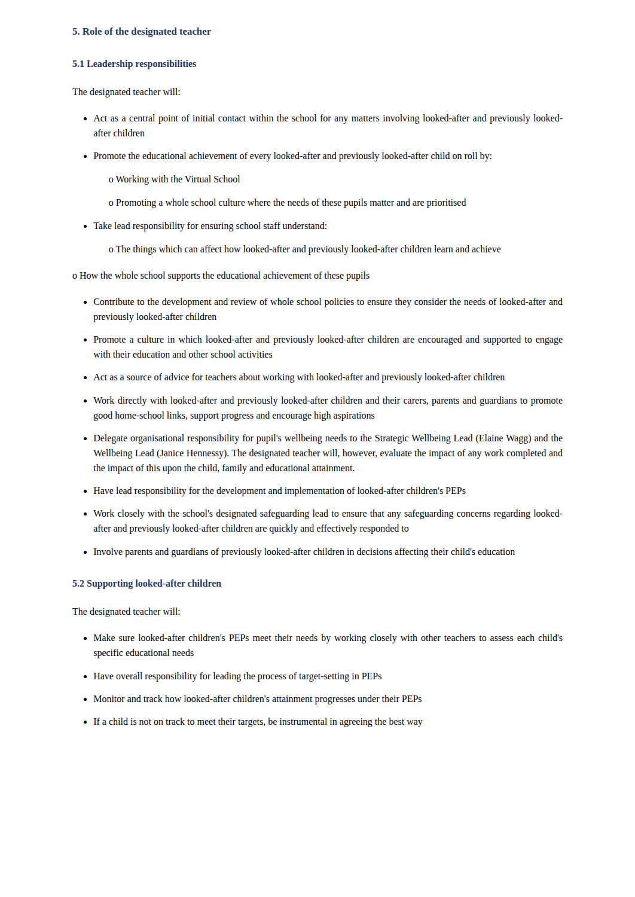5. Role of the designated teacher
5.1 Leadership responsibilities
The designated teacher will:
Act as a central point of initial contact within the school for any matters involving looked-after and previously looked-after children
Promote the educational achievement of every looked-after and previously looked-after child on roll by:
o Working with the Virtual School
o Promoting a whole school culture where the needs of these pupils matter and are prioritised
Take lead responsibility for ensuring school staff understand:
o The things which can affect how looked-after and previously looked-after children learn and achieve
o How the whole school supports the educational achievement of these pupils
Contribute to the development and review of whole school policies to ensure they consider the needs of looked-after and previously looked-after children
Promote a culture in which looked-after and previously looked-after children are encouraged and supported to engage with their education and other school activities
Act as a source of advice for teachers about working with looked-after and previously looked-after children
Work directly with looked-after and previously looked-after children and their carers, parents and guardians to promote good home-school links, support progress and encourage high aspirations
Delegate organisational responsibility for pupil's wellbeing needs to the Strategic Wellbeing Lead (Elaine Wagg) and the Wellbeing Lead (Janice Hennessy). The designated teacher will, however, evaluate the impact of any work completed and the impact of this upon the child, family and educational attainment.
Have lead responsibility for the development and implementation of looked-after children's PEPs
Work closely with the school's designated safeguarding lead to ensure that any safeguarding concerns regarding looked-after and previously looked-after children are quickly and effectively responded to
Involve parents and guardians of previously looked-after children in decisions affecting their child's education
5.2 Supporting looked-after children
The designated teacher will:
Make sure looked-after children's PEPs meet their needs by working closely with other teachers to assess each child's specific educational needs
Have overall responsibility for leading the process of target-setting in PEPs
Monitor and track how looked-after children's attainment progresses under their PEPs
If a child is not on track to meet their targets, be instrumental in agreeing the best way